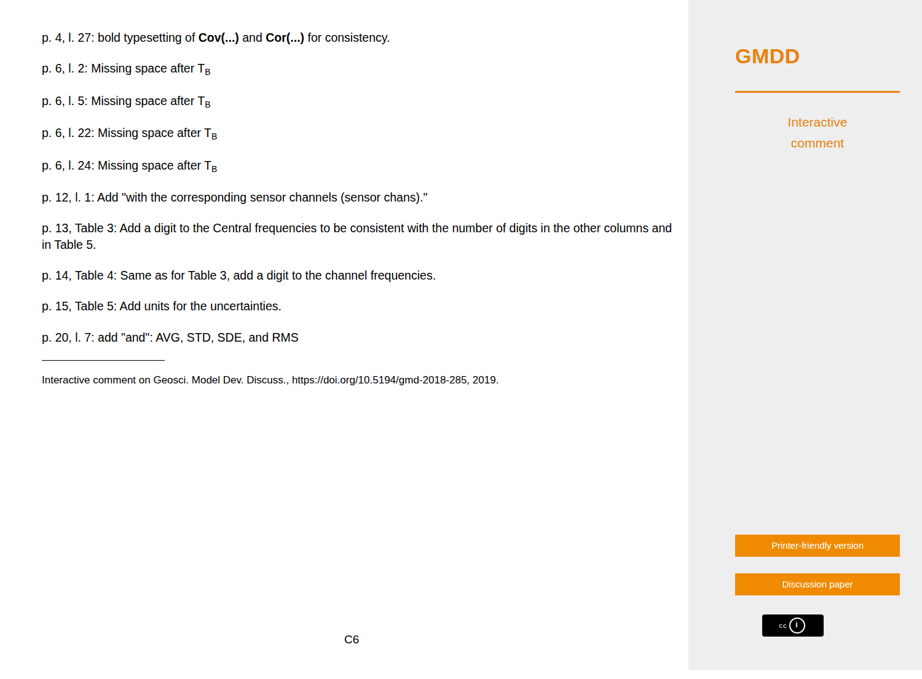GMDD
Interactive
comment
Printer-friendly version Discussion paper
cc i
p. 4, l. 27: bold typesetting of Cov(...) and Cor(...) for consistency.
p. 6, l. 2: Missing space after TB
p. 6, l. 5: Missing space after TB
p. 6, l. 22: Missing space after TB
p. 6, l. 24: Missing space after TB
p. 12, l. 1: Add "with the corresponding sensor channels (sensor chans)."
p. 13, Table 3: Add a digit to the Central frequencies to be consistent with the number of digits in the other columns and in Table 5.
p. 14, Table 4: Same as for Table 3, add a digit to the channel frequencies.
p. 15, Table 5: Add units for the uncertainties.
p. 20, l. 7: add "and": AVG, STD, SDE, and RMS
Interactive comment on Geosci. Model Dev. Discuss., https://doi.org/10.5194/gmd-2018-285, 2019.
C6